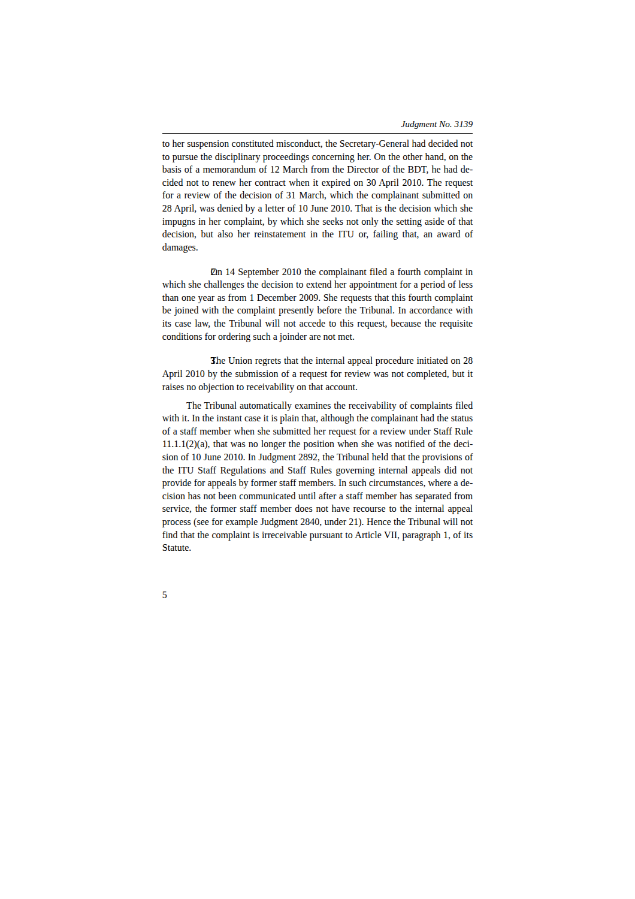Judgment No. 3139
to her suspension constituted misconduct, the Secretary-General had decided not to pursue the disciplinary proceedings concerning her. On the other hand, on the basis of a memorandum of 12 March from the Director of the BDT, he had decided not to renew her contract when it expired on 30 April 2010. The request for a review of the decision of 31 March, which the complainant submitted on 28 April, was denied by a letter of 10 June 2010. That is the decision which she impugns in her complaint, by which she seeks not only the setting aside of that decision, but also her reinstatement in the ITU or, failing that, an award of damages.
2. On 14 September 2010 the complainant filed a fourth complaint in which she challenges the decision to extend her appointment for a period of less than one year as from 1 December 2009. She requests that this fourth complaint be joined with the complaint presently before the Tribunal. In accordance with its case law, the Tribunal will not accede to this request, because the requisite conditions for ordering such a joinder are not met.
3. The Union regrets that the internal appeal procedure initiated on 28 April 2010 by the submission of a request for review was not completed, but it raises no objection to receivability on that account.
The Tribunal automatically examines the receivability of complaints filed with it. In the instant case it is plain that, although the complainant had the status of a staff member when she submitted her request for a review under Staff Rule 11.1.1(2)(a), that was no longer the position when she was notified of the decision of 10 June 2010. In Judgment 2892, the Tribunal held that the provisions of the ITU Staff Regulations and Staff Rules governing internal appeals did not provide for appeals by former staff members. In such circumstances, where a decision has not been communicated until after a staff member has separated from service, the former staff member does not have recourse to the internal appeal process (see for example Judgment 2840, under 21). Hence the Tribunal will not find that the complaint is irreceivable pursuant to Article VII, paragraph 1, of its Statute.
5